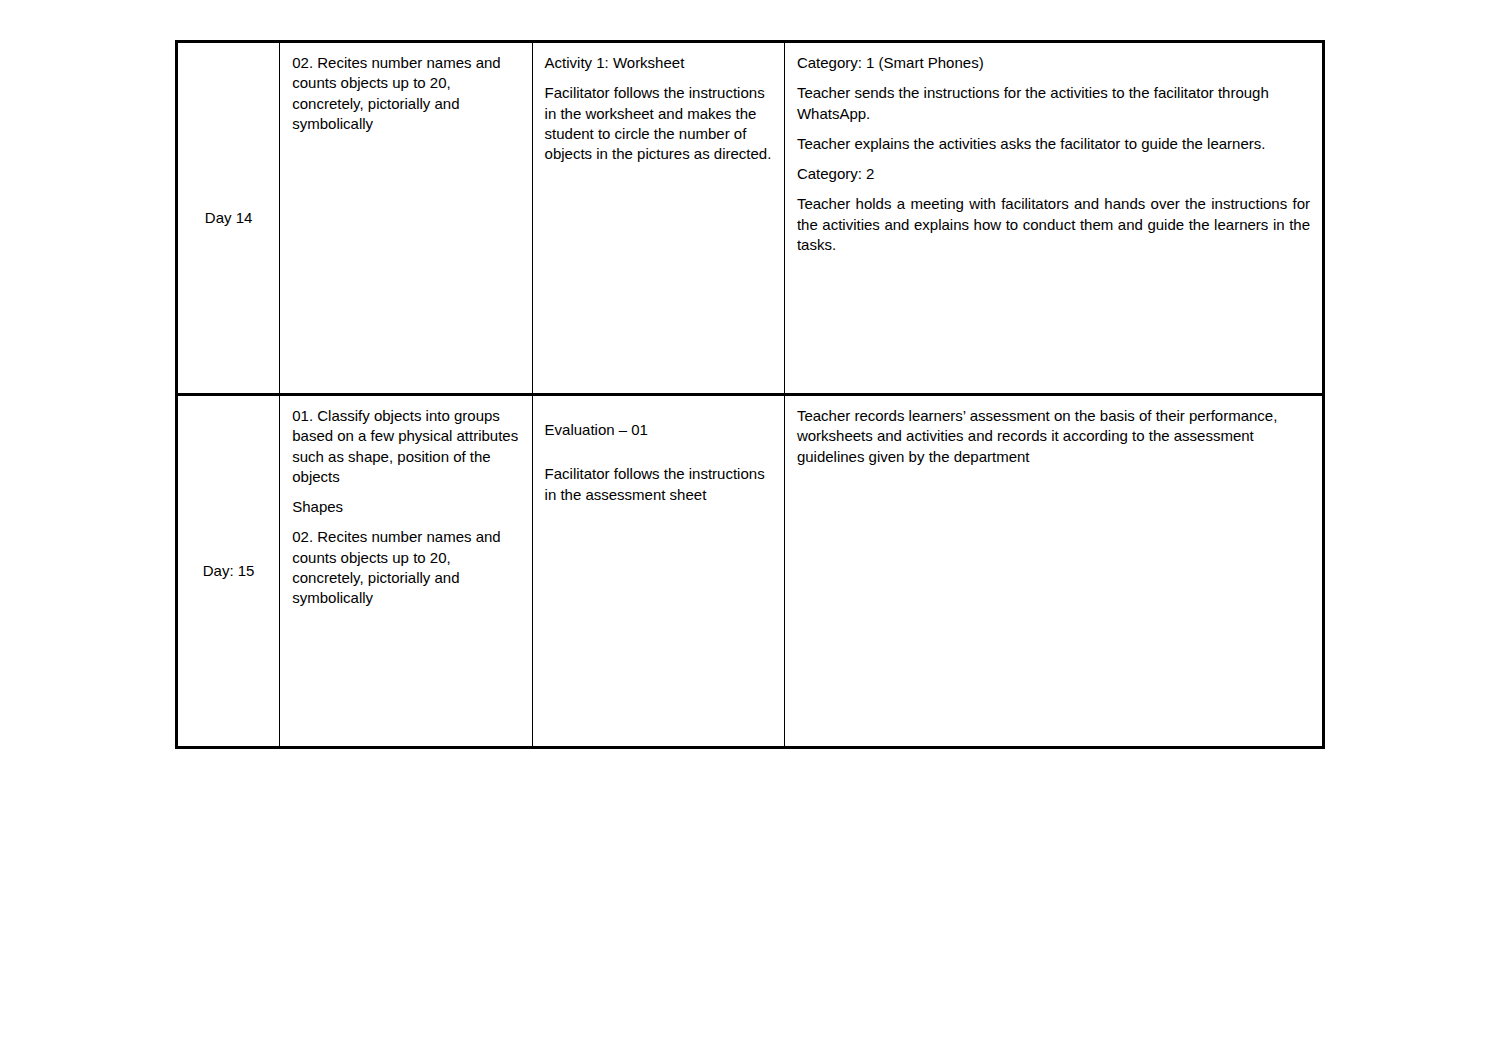| Day 14 | 02. Recites number names and counts objects up to 20, concretely, pictorially and symbolically | Activity 1: Worksheet Facilitator follows the instructions in the worksheet and makes the student to circle the number of objects in the pictures as directed. | Category: 1 (Smart Phones) Teacher sends the instructions for the activities to the facilitator through WhatsApp. Teacher explains the activities asks the facilitator to guide the learners. Category: 2 Teacher holds a meeting with facilitators and hands over the instructions for the activities and explains how to conduct them and guide the learners in the tasks. |
| Day: 15 | 01. Classify objects into groups based on a few physical attributes such as shape, position of the objects Shapes 02. Recites number names and counts objects up to 20, concretely, pictorially and symbolically | Evaluation – 01 Facilitator follows the instructions in the assessment sheet | Teacher records learners’ assessment on the basis of their performance, worksheets and activities and records it according to the assessment guidelines given by the department |